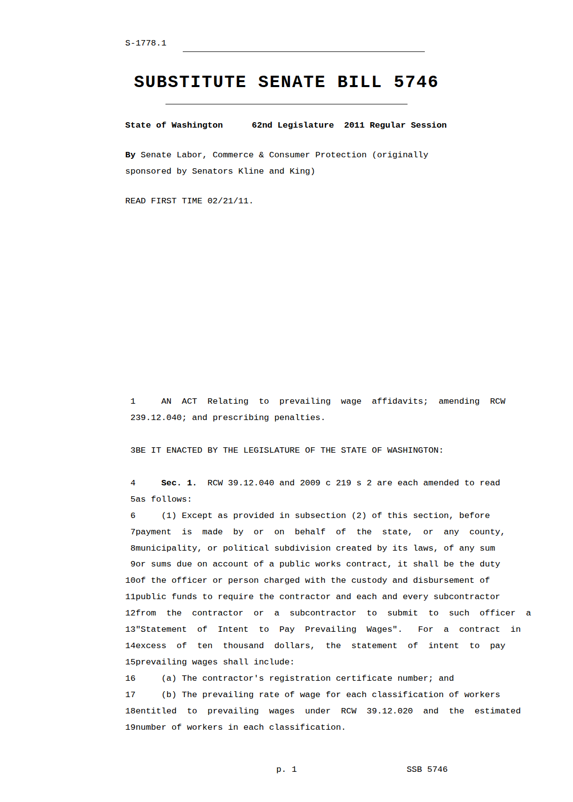S-1778.1
SUBSTITUTE SENATE BILL 5746
State of Washington 62nd Legislature 2011 Regular Session
By Senate Labor, Commerce & Consumer Protection (originally sponsored by Senators Kline and King)
READ FIRST TIME 02/21/11.
| 1 | AN ACT Relating to prevailing wage affidavits; amending RCW |
| 2 | 39.12.040; and prescribing penalties. |
| 3 | BE IT ENACTED BY THE LEGISLATURE OF THE STATE OF WASHINGTON: |
| 4 | Sec. 1. RCW 39.12.040 and 2009 c 219 s 2 are each amended to read |
| 5 | as follows: |
| 6 | (1) Except as provided in subsection (2) of this section, before |
| 7 | payment is made by or on behalf of the state, or any county, |
| 8 | municipality, or political subdivision created by its laws, of any sum |
| 9 | or sums due on account of a public works contract, it shall be the duty |
| 10 | of the officer or person charged with the custody and disbursement of |
| 11 | public funds to require the contractor and each and every subcontractor |
| 12 | from the contractor or a subcontractor to submit to such officer a |
| 13 | "Statement of Intent to Pay Prevailing Wages". For a contract in |
| 14 | excess of ten thousand dollars, the statement of intent to pay |
| 15 | prevailing wages shall include: |
| 16 | (a) The contractor's registration certificate number; and |
| 17 | (b) The prevailing rate of wage for each classification of workers |
| 18 | entitled to prevailing wages under RCW 39.12.020 and the estimated |
| 19 | number of workers in each classification. |
p. 1 SSB 5746